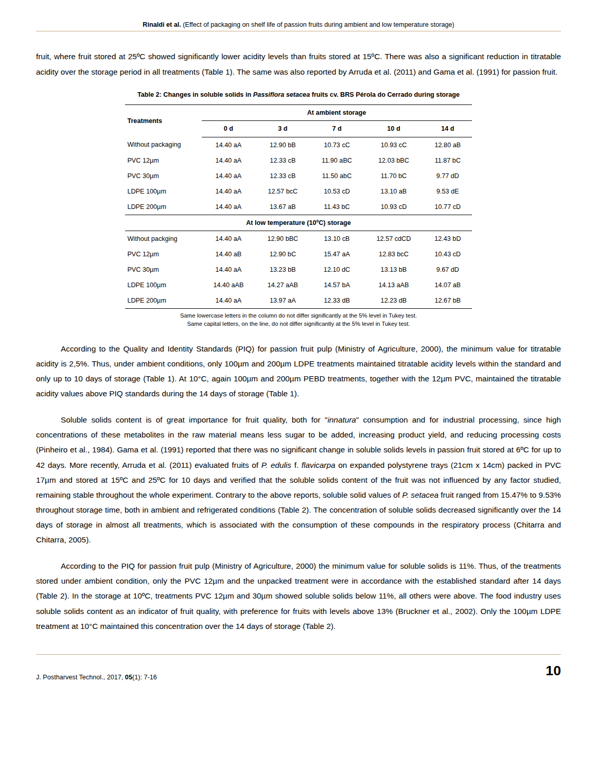Rinaldi et al. (Effect of packaging on shelf life of passion fruits during ambient and low temperature storage)
fruit, where fruit stored at 25ºC showed significantly lower acidity levels than fruits stored at 15ºC. There was also a significant reduction in titratable acidity over the storage period in all treatments (Table 1). The same was also reported by Arruda et al. (2011) and Gama et al. (1991) for passion fruit.
Table 2: Changes in soluble solids in Passiflora setacea fruits cv. BRS Pérola do Cerrado during storage
| Treatments | At ambient storage |
| --- | --- |
| 0 d | 3 d | 7 d | 10 d | 14 d |
| Without packaging | 14.40 aA | 12.90 bB | 10.73 cC | 10.93 cC | 12.80 aB |
| PVC 12µm | 14.40 aA | 12.33 cB | 11.90 aBC | 12.03 bBC | 11.87 bC |
| PVC 30µm | 14.40 aA | 12.33 cB | 11.50 abC | 11.70 bC | 9.77 dD |
| LDPE 100µm | 14.40 aA | 12.57 bcC | 10.53 cD | 13.10 aB | 9.53 dE |
| LDPE 200µm | 14.40 aA | 13.67 aB | 11.43 bC | 10.93 cD | 10.77 cD |
| At low temperature (10ºC) storage |
| Without packging | 14.40 aA | 12.90 bBC | 13.10 cB | 12.57 cdCD | 12.43 bD |
| PVC 12µm | 14.40 aB | 12.90 bC | 15.47 aA | 12.83 bcC | 10.43 cD |
| PVC 30µm | 14.40 aA | 13.23 bB | 12.10 dC | 13.13 bB | 9.67 dD |
| LDPE 100µm | 14.40 aAB | 14.27 aAB | 14.57 bA | 14.13 aAB | 14.07 aB |
| LDPE 200µm | 14.40 aA | 13.97 aA | 12.33 dB | 12.23 dB | 12.67 bB |
Same lowercase letters in the column do not differ significantly at the 5% level in Tukey test.
Same capital letters, on the line, do not differ significantly at the 5% level in Tukey test.
According to the Quality and Identity Standards (PIQ) for passion fruit pulp (Ministry of Agriculture, 2000), the minimum value for titratable acidity is 2,5%. Thus, under ambient conditions, only 100µm and 200µm LDPE treatments maintained titratable acidity levels within the standard and only up to 10 days of storage (Table 1). At 10°C, again 100µm and 200µm PEBD treatments, together with the 12µm PVC, maintained the titratable acidity values above PIQ standards during the 14 days of storage (Table 1).
Soluble solids content is of great importance for fruit quality, both for "innatura" consumption and for industrial processing, since high concentrations of these metabolites in the raw material means less sugar to be added, increasing product yield, and reducing processing costs (Pinheiro et al., 1984). Gama et al. (1991) reported that there was no significant change in soluble solids levels in passion fruit stored at 6ºC for up to 42 days. More recently, Arruda et al. (2011) evaluated fruits of P. edulis f. flavicarpa on expanded polystyrene trays (21cm x 14cm) packed in PVC 17µm and stored at 15ºC and 25ºC for 10 days and verified that the soluble solids content of the fruit was not influenced by any factor studied, remaining stable throughout the whole experiment. Contrary to the above reports, soluble solid values of P. setacea fruit ranged from 15.47% to 9.53% throughout storage time, both in ambient and refrigerated conditions (Table 2). The concentration of soluble solids decreased significantly over the 14 days of storage in almost all treatments, which is associated with the consumption of these compounds in the respiratory process (Chitarra and Chitarra, 2005).
According to the PIQ for passion fruit pulp (Ministry of Agriculture, 2000) the minimum value for soluble solids is 11%. Thus, of the treatments stored under ambient condition, only the PVC 12µm and the unpacked treatment were in accordance with the established standard after 14 days (Table 2). In the storage at 10ºC, treatments PVC 12µm and 30µm showed soluble solids below 11%, all others were above. The food industry uses soluble solids content as an indicator of fruit quality, with preference for fruits with levels above 13% (Bruckner et al., 2002). Only the 100µm LDPE treatment at 10°C maintained this concentration over the 14 days of storage (Table 2).
J. Postharvest Technol., 2017, 05(1): 7-16
10